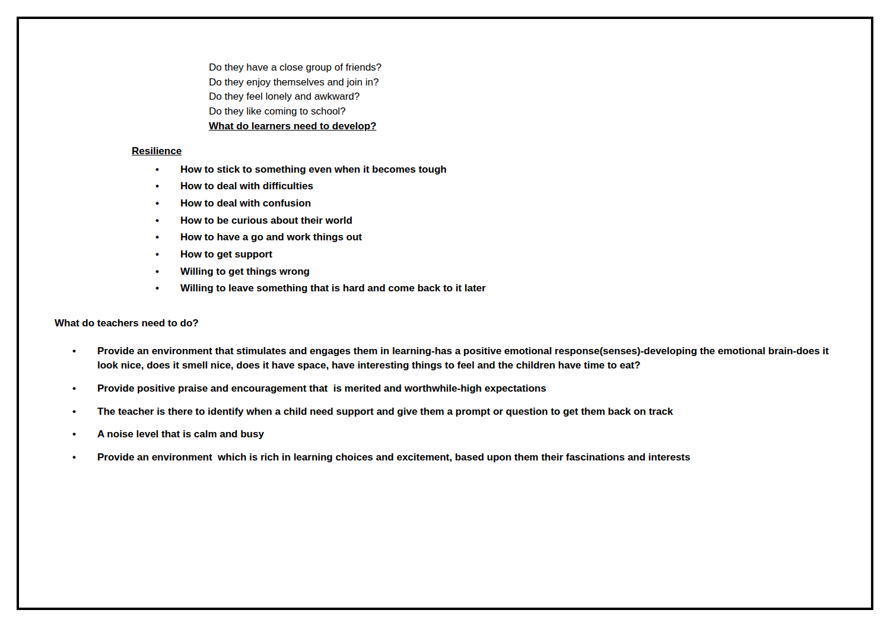Do they have a close group of friends?
Do they enjoy themselves and join in?
Do they feel lonely and awkward?
Do they like coming to school?
What do learners need to develop?
Resilience
How to stick to something even when it becomes tough
How to deal with difficulties
How to deal with confusion
How to be curious about their world
How to have a go and work things out
How to get support
Willing to get things wrong
Willing to leave something that is hard and come back to it later
What do teachers need to do?
Provide an environment that stimulates and engages them in learning-has a positive emotional response(senses)-developing the emotional brain-does it look nice, does it smell nice, does it have space, have interesting things to feel and the children have time to eat?
Provide positive praise and encouragement that is merited and worthwhile-high expectations
The teacher is there to identify when a child need support and give them a prompt or question to get them back on track
A noise level that is calm and busy
Provide an environment which is rich in learning choices and excitement, based upon them their fascinations and interests